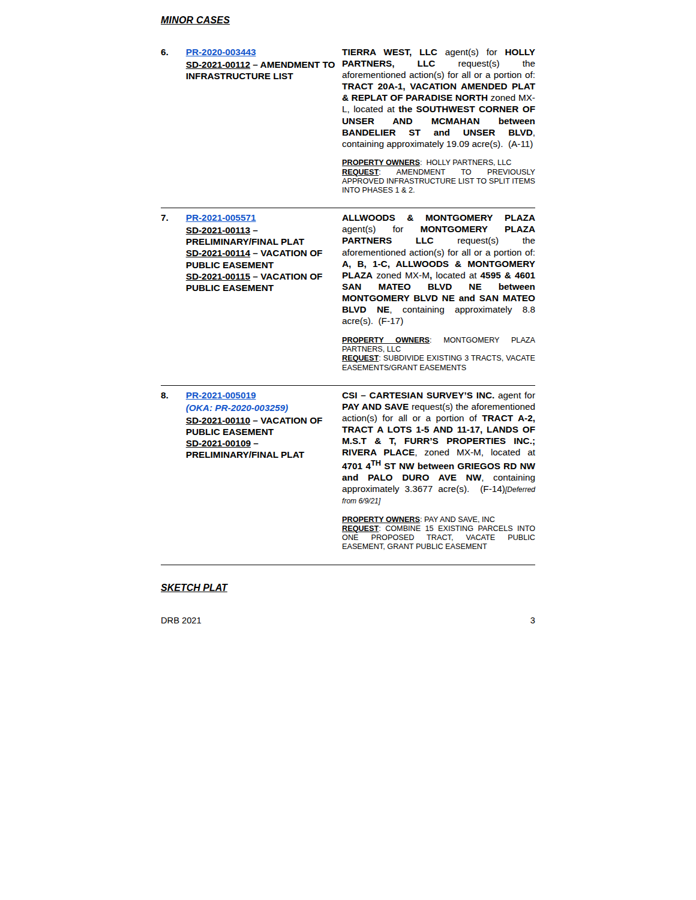MINOR CASES
| 6. | PR-2020-003443 SD-2021-00112 – AMENDMENT TO INFRASTRUCTURE LIST | TIERRA WEST, LLC agent(s) for HOLLY PARTNERS, LLC request(s) the aforementioned action(s) for all or a portion of: TRACT 20A-1, VACATION AMENDED PLAT & REPLAT OF PARADISE NORTH zoned MX-L, located at the SOUTHWEST CORNER OF UNSER AND MCMAHAN between BANDELIER ST and UNSER BLVD , containing approximately 19.09 acre(s). (A-11) PROPERTY OWNERS : HOLLY PARTNERS, LLC REQUEST : AMENDMENT TO PREVIOUSLY APPROVED INFRASTRUCTURE LIST TO SPLIT ITEMS INTO PHASES 1 & 2. |
| 7. | PR-2021-005571 SD-2021-00113 – PRELIMINARY/FINAL PLAT SD-2021-00114 – VACATION OF PUBLIC EASEMENT SD-2021-00115 – VACATION OF PUBLIC EASEMENT | ALLWOODS & MONTGOMERY PLAZA agent(s) for MONTGOMERY PLAZA PARTNERS LLC request(s) the aforementioned action(s) for all or a portion of: A, B, 1-C, ALLWOODS & MONTGOMERY PLAZA zoned MX-M , located at 4595 & 4601 SAN MATEO BLVD NE between MONTGOMERY BLVD NE and SAN MATEO BLVD NE , containing approximately 8.8 acre(s). (F-17) PROPERTY OWNERS : MONTGOMERY PLAZA PARTNERS, LLC REQUEST : SUBDIVIDE EXISTING 3 TRACTS, VACATE EASEMENTS/GRANT EASEMENTS |
| 8. | PR-2021-005019 (OKA: PR-2020-003259) SD-2021-00110 – VACATION OF PUBLIC EASEMENT SD-2021-00109 – PRELIMINARY/FINAL PLAT | CSI – CARTESIAN SURVEY’S INC. agent for PAY AND SAVE request(s) the aforementioned action(s) for all or a portion of TRACT A-2, TRACT A LOTS 1-5 AND 11-17, LANDS OF M.S.T & T, FURR’S PROPERTIES INC.; RIVERA PLACE , zoned MX-M, located at 4701 4 TH ST NW between GRIEGOS RD NW and PALO DURO AVE NW , containing approximately 3.3677 acre(s). (F-14) [Deferred from 6/9/21] PROPERTY OWNERS : PAY AND SAVE, INC REQUEST : COMBINE 15 EXISTING PARCELS INTO ONE PROPOSED TRACT, VACATE PUBLIC EASEMENT, GRANT PUBLIC EASEMENT |
SKETCH PLAT
DRB 2021
3